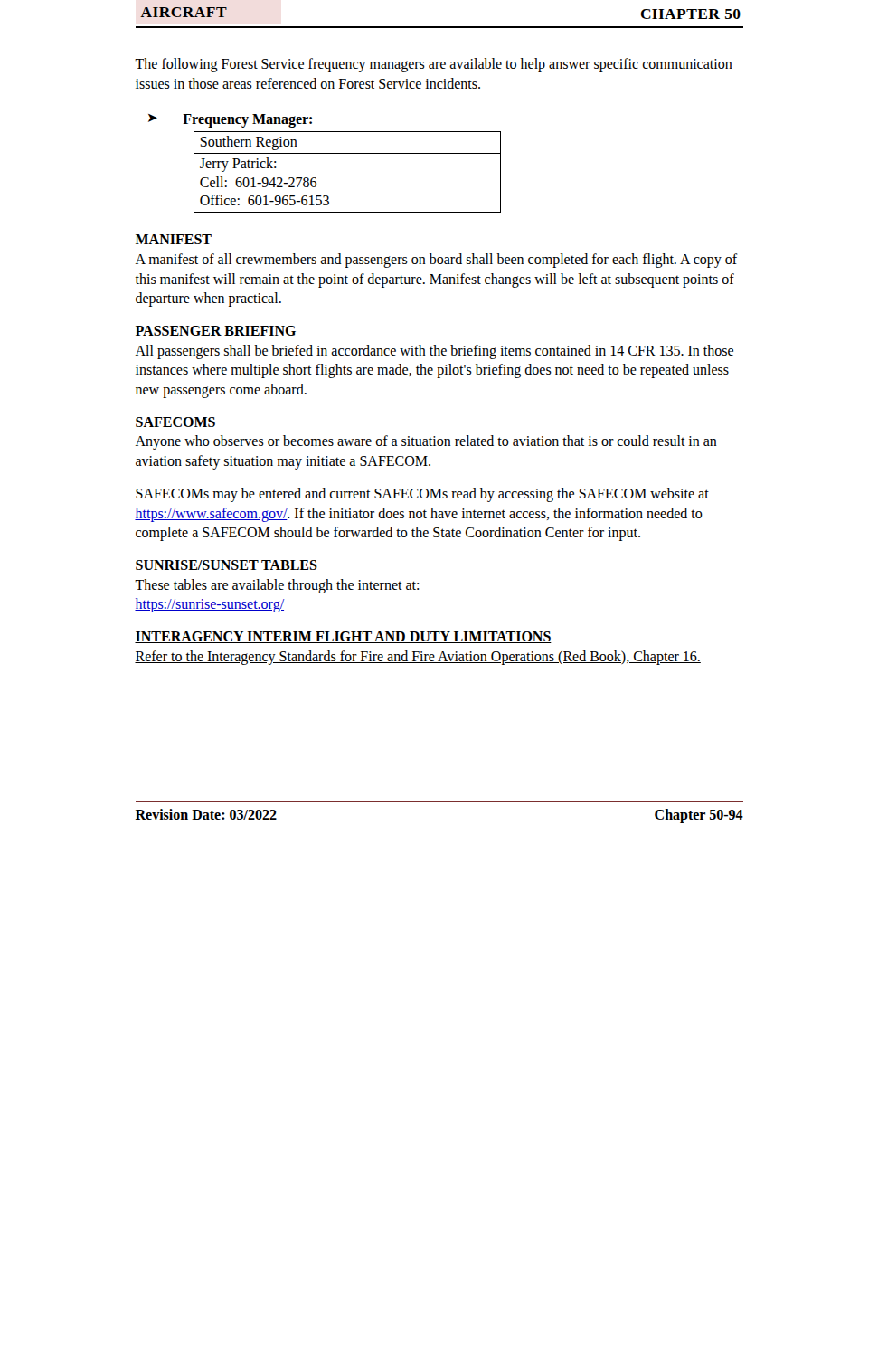AIRCRAFT
CHAPTER 50
The following Forest Service frequency managers are available to help answer specific communication issues in those areas referenced on Forest Service incidents.
Frequency Manager:
| Southern Region |
| Jerry Patrick: Cell: 601-942-2786 Office: 601-965-6153 |
MANIFEST
A manifest of all crewmembers and passengers on board shall been completed for each flight. A copy of this manifest will remain at the point of departure. Manifest changes will be left at subsequent points of departure when practical.
PASSENGER BRIEFING
All passengers shall be briefed in accordance with the briefing items contained in 14 CFR 135. In those instances where multiple short flights are made, the pilot's briefing does not need to be repeated unless new passengers come aboard.
SAFECOMS
Anyone who observes or becomes aware of a situation related to aviation that is or could result in an aviation safety situation may initiate a SAFECOM.
SAFECOMs may be entered and current SAFECOMs read by accessing the SAFECOM website at https://www.safecom.gov/. If the initiator does not have internet access, the information needed to complete a SAFECOM should be forwarded to the State Coordination Center for input.
SUNRISE/SUNSET TABLES
These tables are available through the internet at:
https://sunrise-sunset.org/
INTERAGENCY INTERIM FLIGHT AND DUTY LIMITATIONS
Refer to the Interagency Standards for Fire and Fire Aviation Operations (Red Book), Chapter 16.
Revision Date: 03/2022
Chapter 50-94